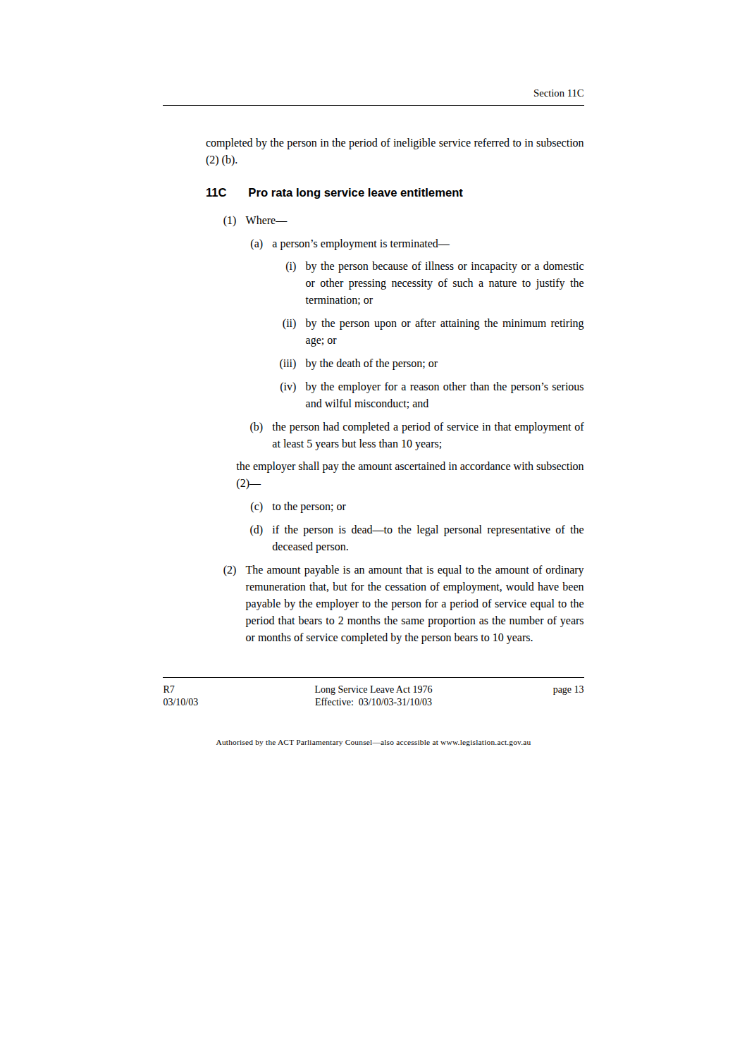Section 11C
completed by the person in the period of ineligible service referred to in subsection (2) (b).
11CPro rata long service leave entitlement
(1)
Where—
(a)
a person’s employment is terminated—
(i)
by the person because of illness or incapacity or a domestic or other pressing necessity of such a nature to justify the termination; or
(ii)
by the person upon or after attaining the minimum retiring age; or
(iii)
by the death of the person; or
(iv)
by the employer for a reason other than the person’s serious and wilful misconduct; and
(b)
the person had completed a period of service in that employment of at least 5 years but less than 10 years;
the employer shall pay the amount ascertained in accordance with subsection (2)—
(c)
to the person; or
(d)
if the person is dead—to the legal personal representative of the deceased person.
(2)
The amount payable is an amount that is equal to the amount of ordinary remuneration that, but for the cessation of employment, would have been payable by the employer to the person for a period of service equal to the period that bears to 2 months the same proportion as the number of years or months of service completed by the person bears to 10 years.
| R7 03/10/03 | Long Service Leave Act 1976 Effective: 03/10/03-31/10/03 | page 13 |
Authorised by the ACT Parliamentary Counsel—also accessible at www.legislation.act.gov.au